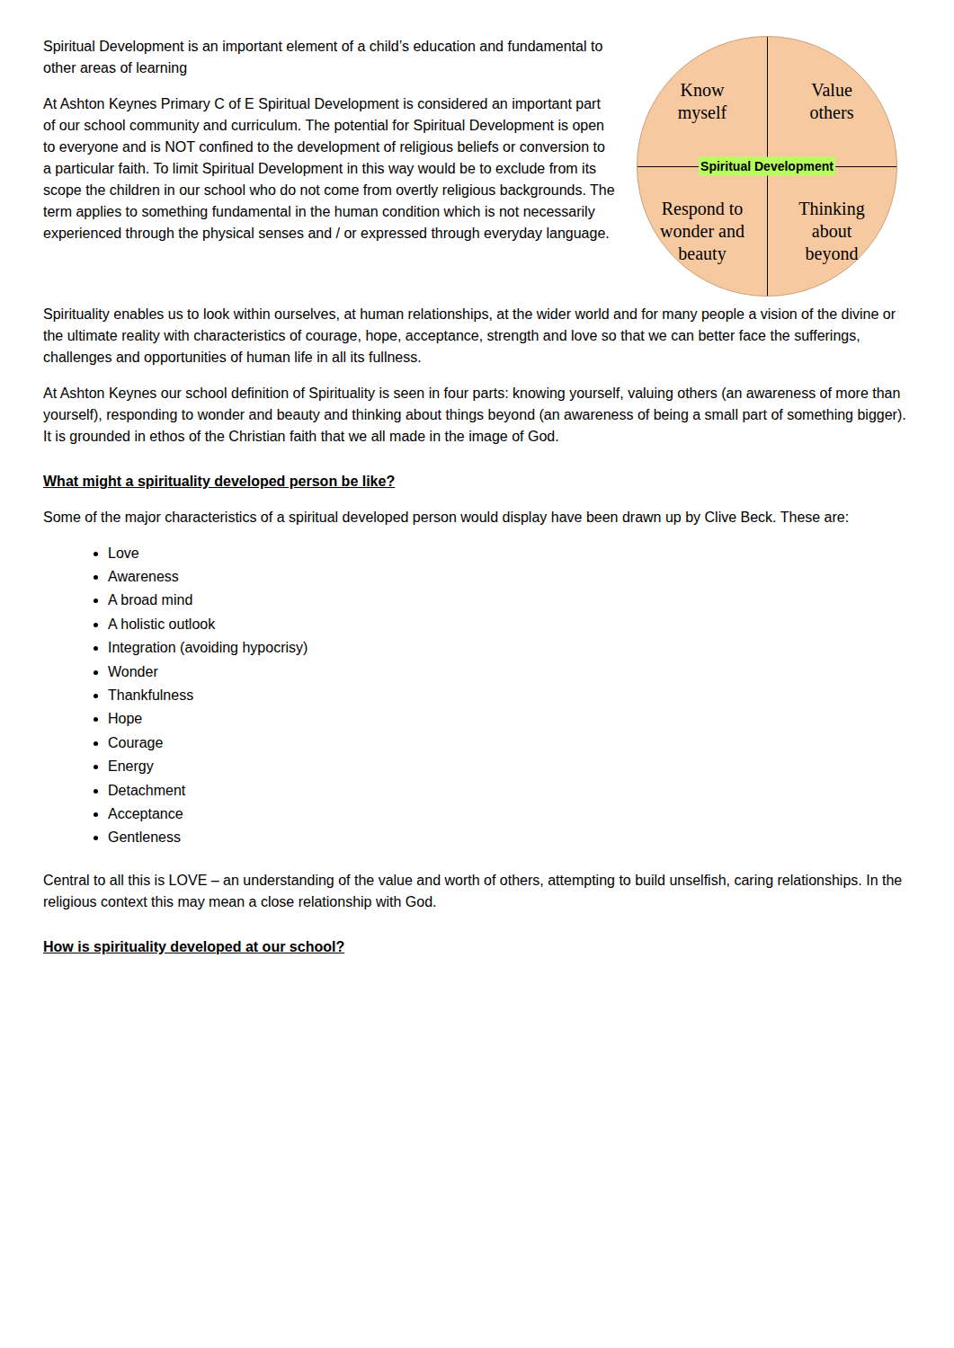Know
myself
Value
others
Respond to
wonder and
beauty
Thinking
about
beyond
Spiritual Development
Spiritual Development is an important element of a child’s education and fundamental to other areas of learning
At Ashton Keynes Primary C of E Spiritual Development is considered an important part of our school community and curriculum. The potential for Spiritual Development is open to everyone and is NOT confined to the development of religious beliefs or conversion to a particular faith. To limit Spiritual Development in this way would be to exclude from its scope the children in our school who do not come from overtly religious backgrounds. The term applies to something fundamental in the human condition which is not necessarily experienced through the physical senses and / or expressed through everyday language.
Spirituality enables us to look within ourselves, at human relationships, at the wider world and for many people a vision of the divine or the ultimate reality with characteristics of courage, hope, acceptance, strength and love so that we can better face the sufferings, challenges and opportunities of human life in all its fullness.
At Ashton Keynes our school definition of Spirituality is seen in four parts: knowing yourself, valuing others (an awareness of more than yourself), responding to wonder and beauty and thinking about things beyond (an awareness of being a small part of something bigger). It is grounded in ethos of the Christian faith that we all made in the image of God.
What might a spirituality developed person be like?
Some of the major characteristics of a spiritual developed person would display have been drawn up by Clive Beck. These are:
Love
Awareness
A broad mind
A holistic outlook
Integration (avoiding hypocrisy)
Wonder
Thankfulness
Hope
Courage
Energy
Detachment
Acceptance
Gentleness
Central to all this is LOVE – an understanding of the value and worth of others, attempting to build unselfish, caring relationships. In the religious context this may mean a close relationship with God.
How is spirituality developed at our school?